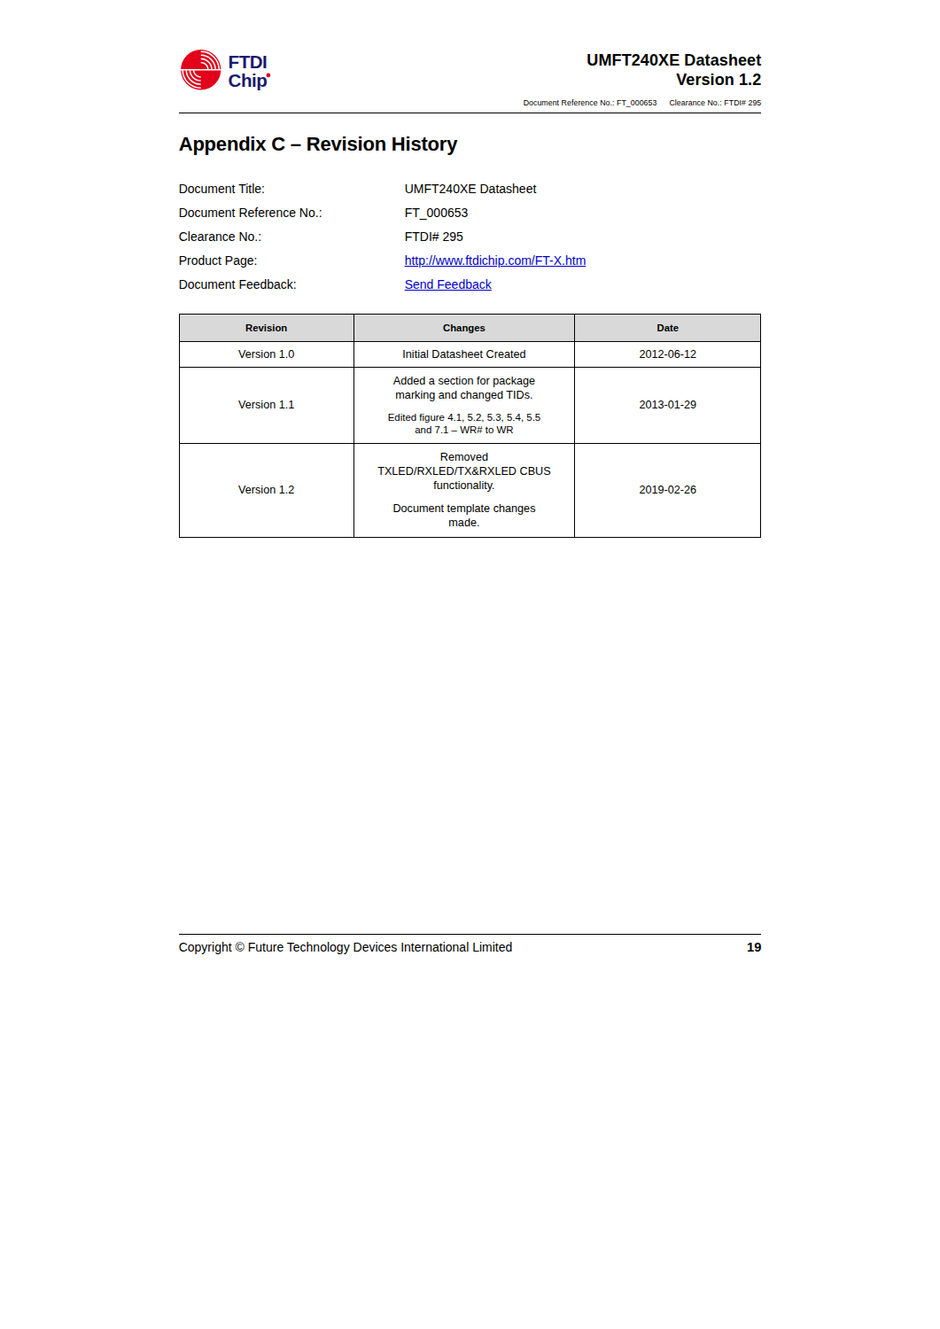FTDI Chip
UMFT240XE Datasheet
Version 1.2
Document Reference No.: FT_000653 Clearance No.: FTDI# 295
Appendix C – Revision History
Document Title:
UMFT240XE Datasheet
Document Reference No.:
FT_000653
Clearance No.:
FTDI# 295
Product Page:
http://www.ftdichip.com/FT-X.htm
Document Feedback:
Send Feedback
| Revision | Changes | Date |
| --- | --- | --- |
| Version 1.0 | Initial Datasheet Created | 2012-06-12 |
| Version 1.1 | Added a section for package marking and changed TIDs. Edited figure 4.1, 5.2, 5.3, 5.4, 5.5 and 7.1 – WR# to WR | 2013-01-29 |
| Version 1.2 | Removed TXLED/RXLED/TX&RXLED CBUS functionality. Document template changes made. | 2019-02-26 |
Copyright © Future Technology Devices International Limited
19